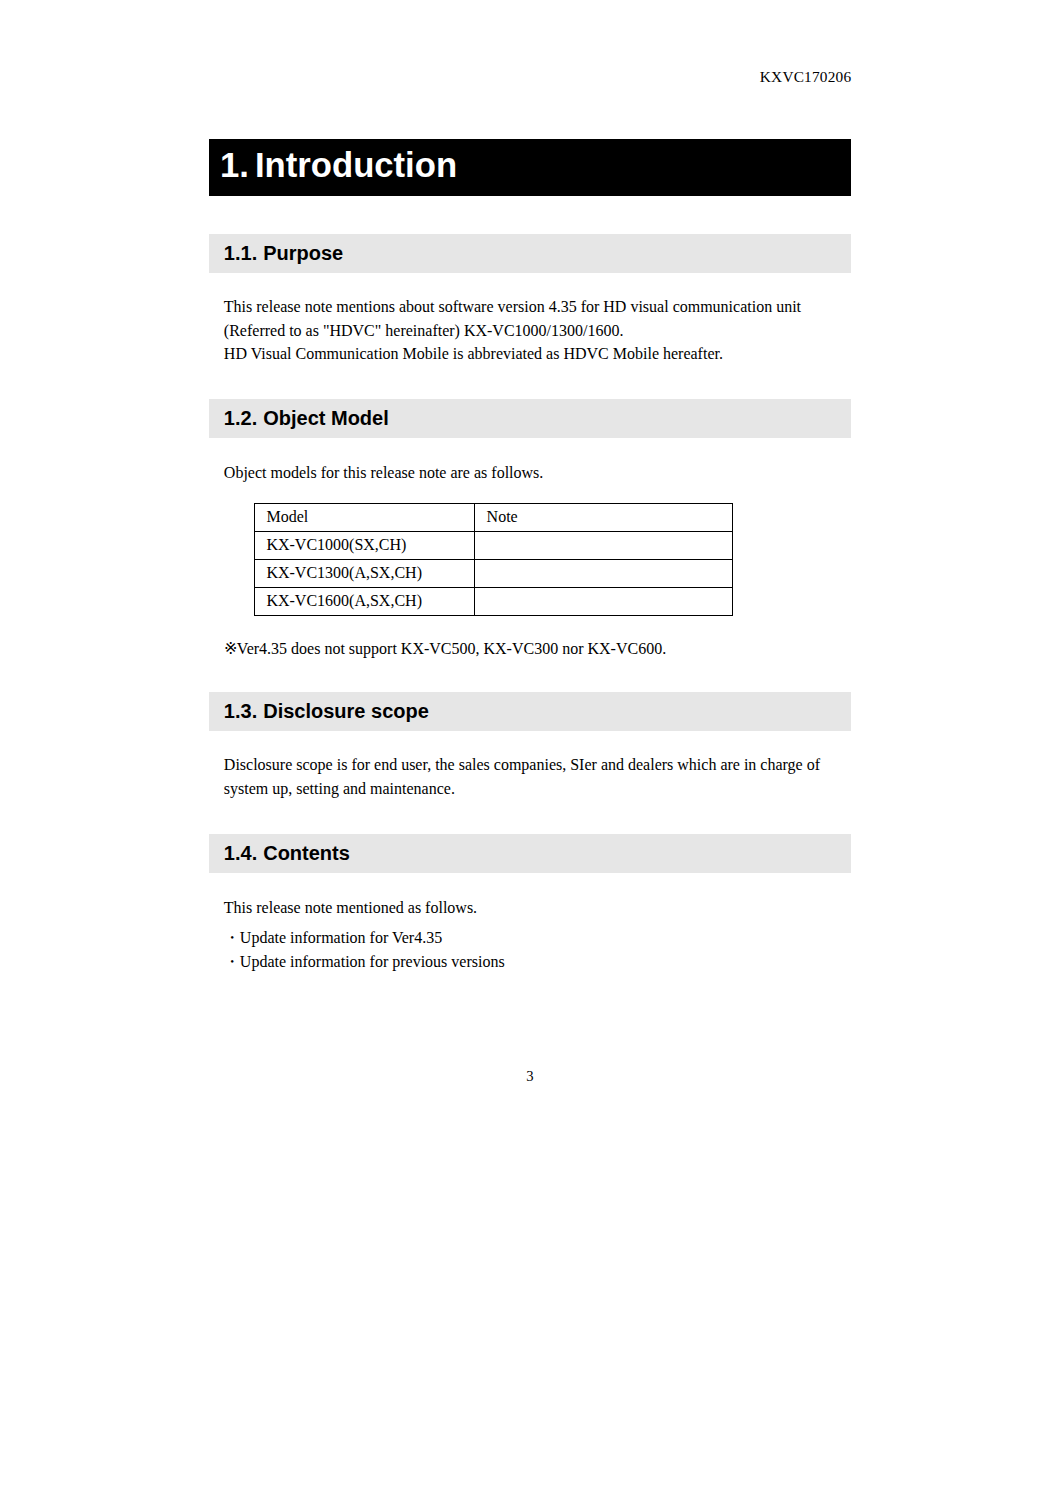KXVC170206
1. Introduction
1.1. Purpose
This release note mentions about software version 4.35 for HD visual communication unit (Referred to as "HDVC" hereinafter) KX-VC1000/1300/1600.
HD Visual Communication Mobile is abbreviated as HDVC Mobile hereafter.
1.2. Object Model
Object models for this release note are as follows.
| Model | Note |
| --- | --- |
| KX-VC1000(SX,CH) | |
| KX-VC1300(A,SX,CH) | |
| KX-VC1600(A,SX,CH) | |
※Ver4.35 does not support KX-VC500, KX-VC300 nor KX-VC600.
1.3. Disclosure scope
Disclosure scope is for end user, the sales companies, SIer and dealers which are in charge of system up, setting and maintenance.
1.4. Contents
This release note mentioned as follows.
・Update information for Ver4.35
・Update information for previous versions
3